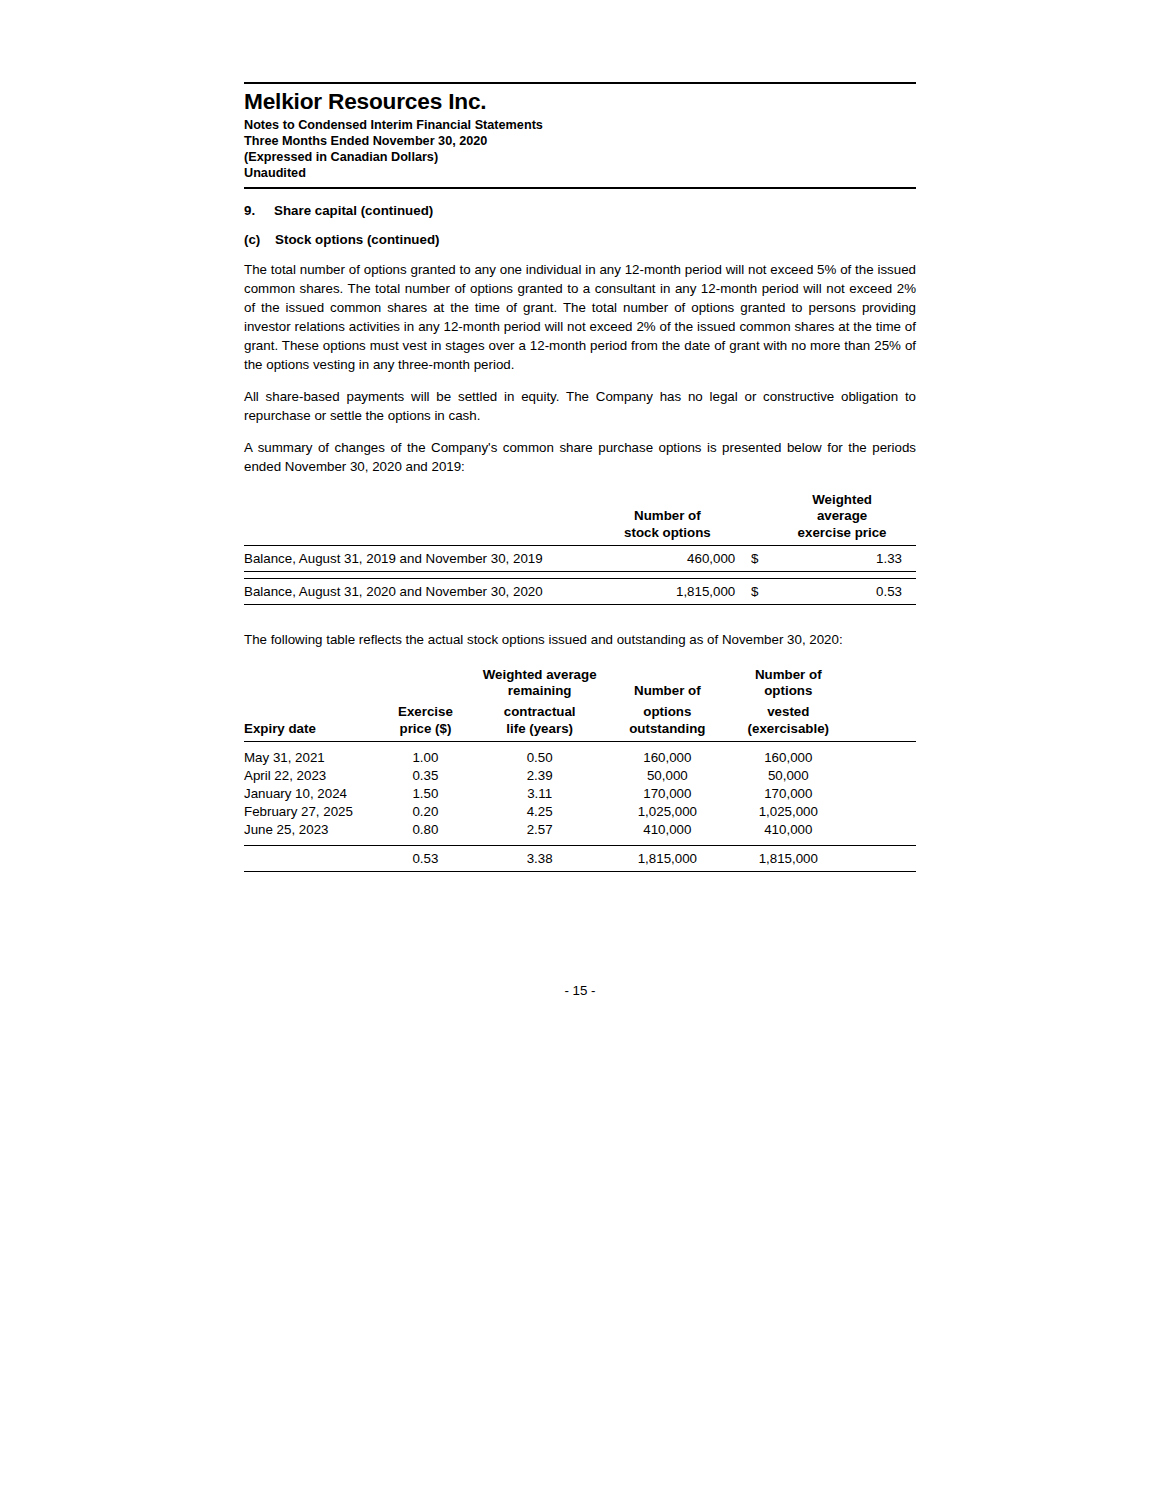Melkior Resources Inc.
Notes to Condensed Interim Financial Statements
Three Months Ended November 30, 2020
(Expressed in Canadian Dollars)
Unaudited
9. Share capital (continued)
(c) Stock options (continued)
The total number of options granted to any one individual in any 12-month period will not exceed 5% of the issued common shares. The total number of options granted to a consultant in any 12-month period will not exceed 2% of the issued common shares at the time of grant. The total number of options granted to persons providing investor relations activities in any 12-month period will not exceed 2% of the issued common shares at the time of grant. These options must vest in stages over a 12-month period from the date of grant with no more than 25% of the options vesting in any three-month period.
All share-based payments will be settled in equity. The Company has no legal or constructive obligation to repurchase or settle the options in cash.
A summary of changes of the Company's common share purchase options is presented below for the periods ended November 30, 2020 and 2019:
| | Number of stock options | | Weighted average exercise price |
| --- | --- | --- | --- |
| Balance, August 31, 2019 and November 30, 2019 | 460,000 | $ | 1.33 |
| Balance, August 31, 2020 and November 30, 2020 | 1,815,000 | $ | 0.53 |
The following table reflects the actual stock options issued and outstanding as of November 30, 2020:
| | | Weighted average remaining | Number of | Number of options | |
| --- | --- | --- | --- | --- | --- |
| Expiry date | Exercise price ($) | contractual life (years) | options outstanding | vested (exercisable) | |
| May 31, 2021 | 1.00 | 0.50 | 160,000 | 160,000 | |
| April 22, 2023 | 0.35 | 2.39 | 50,000 | 50,000 | |
| January 10, 2024 | 1.50 | 3.11 | 170,000 | 170,000 | |
| February 27, 2025 | 0.20 | 4.25 | 1,025,000 | 1,025,000 | |
| June 25, 2023 | 0.80 | 2.57 | 410,000 | 410,000 | |
| | 0.53 | 3.38 | 1,815,000 | 1,815,000 | |
- 15 -